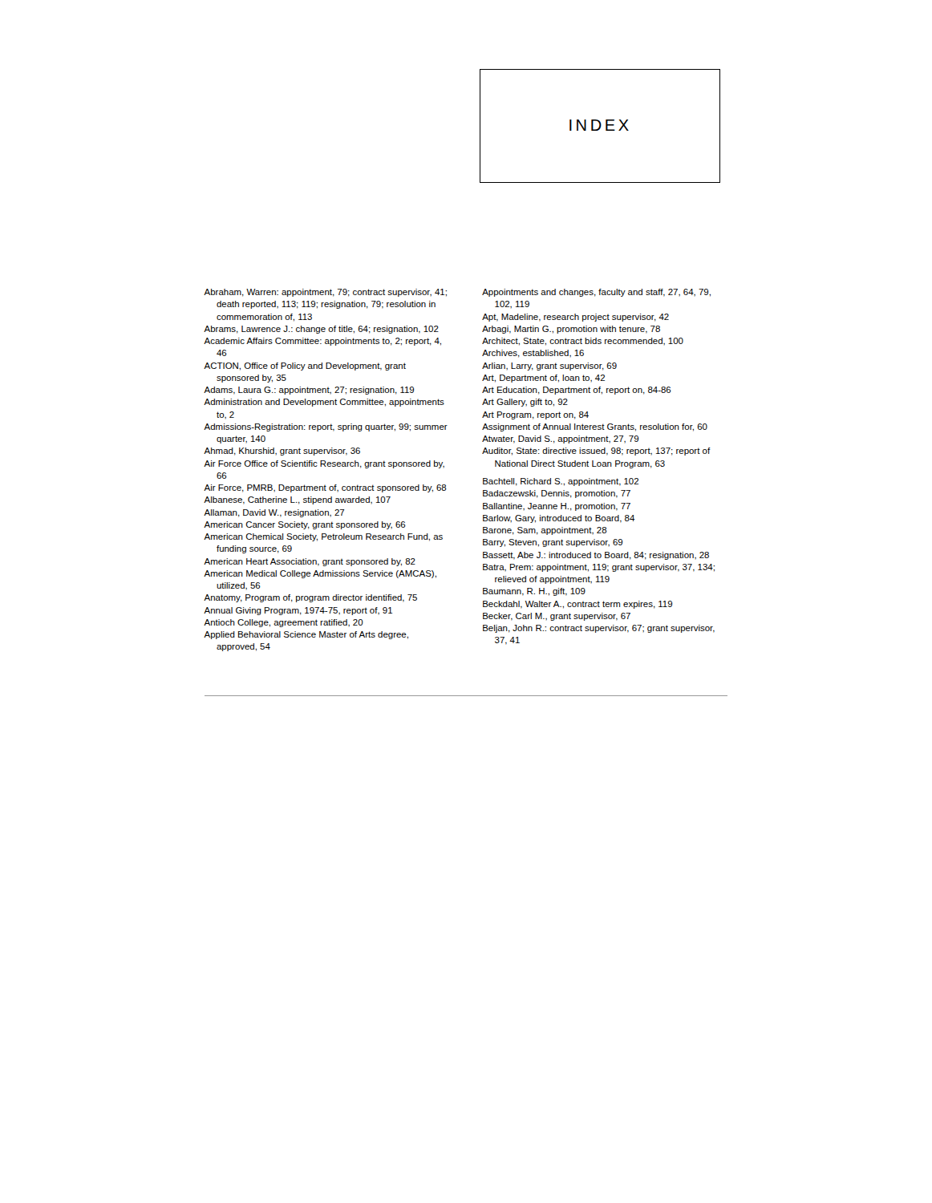INDEX
Abraham, Warren: appointment, 79; contract supervisor, 41; death reported, 113; 119; resignation, 79; resolution in commemoration of, 113
Abrams, Lawrence J.: change of title, 64; resignation, 102
Academic Affairs Committee: appointments to, 2; report, 4, 46
ACTION, Office of Policy and Development, grant sponsored by, 35
Adams, Laura G.: appointment, 27; resignation, 119
Administration and Development Committee, appointments to, 2
Admissions-Registration: report, spring quarter, 99; summer quarter, 140
Ahmad, Khurshid, grant supervisor, 36
Air Force Office of Scientific Research, grant sponsored by, 66
Air Force, PMRB, Department of, contract sponsored by, 68
Albanese, Catherine L., stipend awarded, 107
Allaman, David W., resignation, 27
American Cancer Society, grant sponsored by, 66
American Chemical Society, Petroleum Research Fund, as funding source, 69
American Heart Association, grant sponsored by, 82
American Medical College Admissions Service (AMCAS), utilized, 56
Anatomy, Program of, program director identified, 75
Annual Giving Program, 1974-75, report of, 91
Antioch College, agreement ratified, 20
Applied Behavioral Science Master of Arts degree, approved, 54
Appointments and changes, faculty and staff, 27, 64, 79, 102, 119
Apt, Madeline, research project supervisor, 42
Arbagi, Martin G., promotion with tenure, 78
Architect, State, contract bids recommended, 100
Archives, established, 16
Arlian, Larry, grant supervisor, 69
Art, Department of, loan to, 42
Art Education, Department of, report on, 84-86
Art Gallery, gift to, 92
Art Program, report on, 84
Assignment of Annual Interest Grants, resolution for, 60
Atwater, David S., appointment, 27, 79
Auditor, State: directive issued, 98; report, 137; report of National Direct Student Loan Program, 63
Bachtell, Richard S., appointment, 102
Badaczewski, Dennis, promotion, 77
Ballantine, Jeanne H., promotion, 77
Barlow, Gary, introduced to Board, 84
Barone, Sam, appointment, 28
Barry, Steven, grant supervisor, 69
Bassett, Abe J.: introduced to Board, 84; resignation, 28
Batra, Prem: appointment, 119; grant supervisor, 37, 134; relieved of appointment, 119
Baumann, R. H., gift, 109
Beckdahl, Walter A., contract term expires, 119
Becker, Carl M., grant supervisor, 67
Beljan, John R.: contract supervisor, 67; grant supervisor, 37, 41